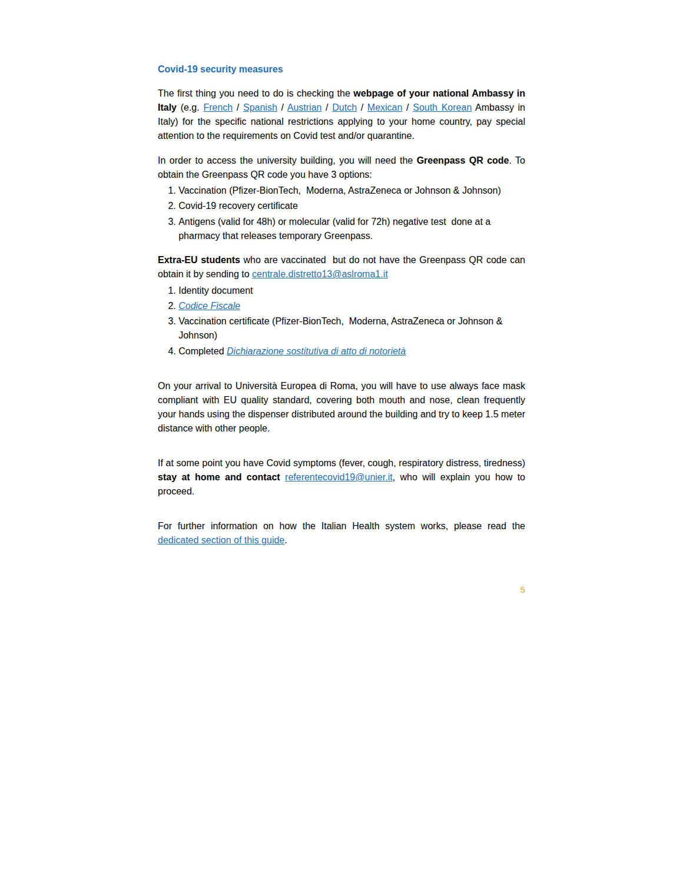Covid-19 security measures
The first thing you need to do is checking the webpage of your national Ambassy in Italy (e.g. French / Spanish / Austrian / Dutch / Mexican / South Korean Ambassy in Italy) for the specific national restrictions applying to your home country, pay special attention to the requirements on Covid test and/or quarantine.
In order to access the university building, you will need the Greenpass QR code. To obtain the Greenpass QR code you have 3 options:
Vaccination (Pfizer-BionTech, Moderna, AstraZeneca or Johnson & Johnson)
Covid-19 recovery certificate
Antigens (valid for 48h) or molecular (valid for 72h) negative test done at a pharmacy that releases temporary Greenpass.
Extra-EU students who are vaccinated but do not have the Greenpass QR code can obtain it by sending to centrale.distretto13@aslroma1.it
Identity document
Codice Fiscale
Vaccination certificate (Pfizer-BionTech, Moderna, AstraZeneca or Johnson & Johnson)
Completed Dichiarazione sostitutiva di atto di notorietà
On your arrival to Università Europea di Roma, you will have to use always face mask compliant with EU quality standard, covering both mouth and nose, clean frequently your hands using the dispenser distributed around the building and try to keep 1.5 meter distance with other people.
If at some point you have Covid symptoms (fever, cough, respiratory distress, tiredness) stay at home and contact referentecovid19@unier.it, who will explain you how to proceed.
For further information on how the Italian Health system works, please read the dedicated section of this guide.
5